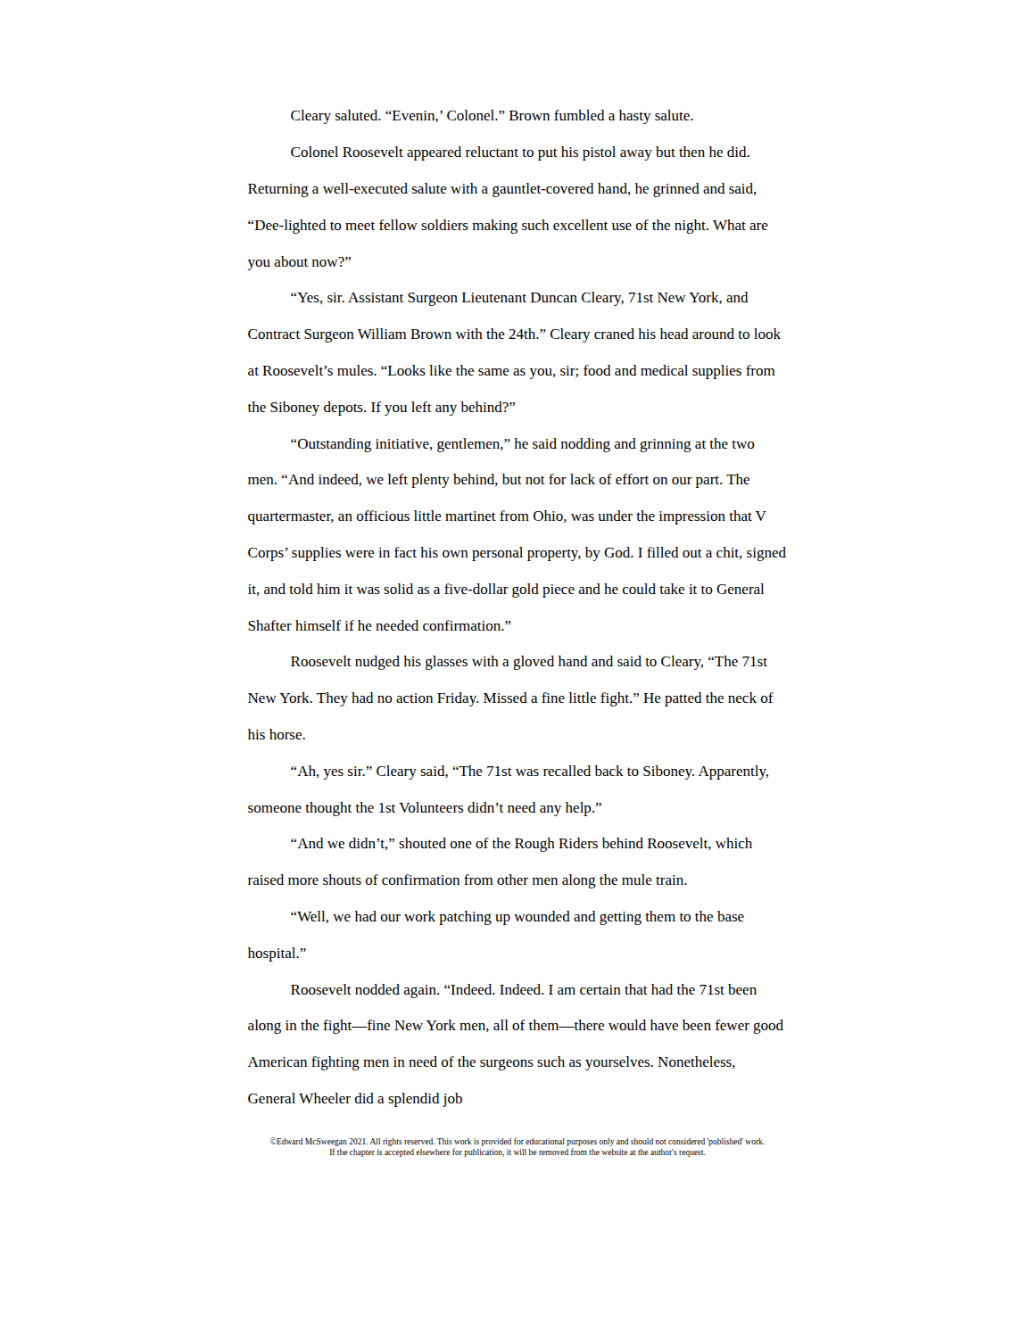Cleary saluted. “Evenin,’ Colonel.” Brown fumbled a hasty salute.
Colonel Roosevelt appeared reluctant to put his pistol away but then he did. Returning a well-executed salute with a gauntlet-covered hand, he grinned and said, “Dee-lighted to meet fellow soldiers making such excellent use of the night. What are you about now?”
“Yes, sir. Assistant Surgeon Lieutenant Duncan Cleary, 71st New York, and Contract Surgeon William Brown with the 24th.” Cleary craned his head around to look at Roosevelt’s mules. “Looks like the same as you, sir; food and medical supplies from the Siboney depots. If you left any behind?”
“Outstanding initiative, gentlemen,” he said nodding and grinning at the two men. “And indeed, we left plenty behind, but not for lack of effort on our part. The quartermaster, an officious little martinet from Ohio, was under the impression that V Corps’ supplies were in fact his own personal property, by God. I filled out a chit, signed it, and told him it was solid as a five-dollar gold piece and he could take it to General Shafter himself if he needed confirmation.”
Roosevelt nudged his glasses with a gloved hand and said to Cleary, “The 71st New York. They had no action Friday. Missed a fine little fight.” He patted the neck of his horse.
“Ah, yes sir.” Cleary said, “The 71st was recalled back to Siboney. Apparently, someone thought the 1st Volunteers didn’t need any help.”
“And we didn’t,” shouted one of the Rough Riders behind Roosevelt, which raised more shouts of confirmation from other men along the mule train.
“Well, we had our work patching up wounded and getting them to the base hospital.”
Roosevelt nodded again. “Indeed. Indeed. I am certain that had the 71st been along in the fight—fine New York men, all of them—there would have been fewer good American fighting men in need of the surgeons such as yourselves. Nonetheless, General Wheeler did a splendid job
©Edward McSweegan 2021. All rights reserved. This work is provided for educational purposes only and should not considered 'published' work.
If the chapter is accepted elsewhere for publication, it will be removed from the website at the author's request.